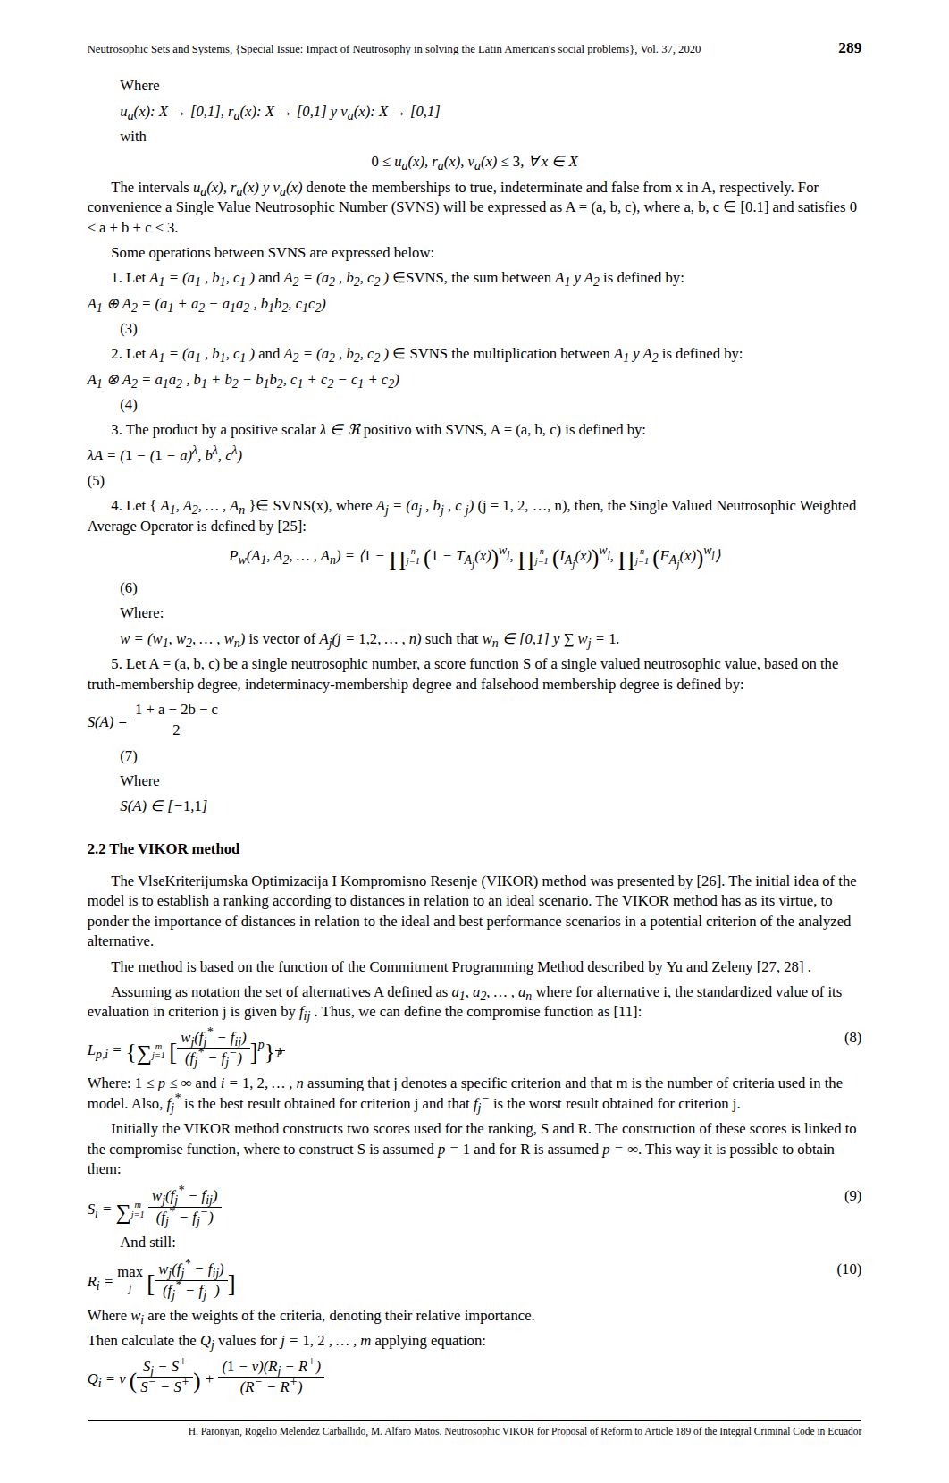Neutrosophic Sets and Systems, {Special Issue: Impact of Neutrosophy in solving the Latin American's social problems}, Vol. 37, 2020
289
Where
ua(x): X → [0,1], ra(x): X → [0,1] y va(x): X → [0,1]
with
0 ≤ ua(x), ra(x), va(x) ≤ 3, ∀ x ∈ X
The intervals ua(x), ra(x) y va(x) denote the memberships to true, indeterminate and false from x in A, respectively. For convenience a Single Value Neutrosophic Number (SVNS) will be expressed as A = (a, b, c), where a, b, c ∈ [0.1] and satisfies 0 ≤ a + b + c ≤ 3.
Some operations between SVNS are expressed below:
1. Let A1 = (a1 , b1, c1 ) and A2 = (a2 , b2, c2 ) ∈SVNS, the sum between A1 y A2 is defined by:
A1 ⊕ A2 = (a1 + a2 − a1a2 , b1b2, c1c2)
(3)
2. Let A1 = (a1 , b1, c1 ) and A2 = (a2 , b2, c2 ) ∈ SVNS the multiplication between A1 y A2 is defined by:
A1 ⊗ A2 = a1a2 , b1 + b2 − b1b2, c1 + c2 − c1 + c2)
(4)
3. The product by a positive scalar λ ∈ ℜ positivo with SVNS, A = (a, b, c) is defined by:
λA = (1 − (1 − a)λ, bλ, cλ)
(5)
4. Let { A1, A2, … , An }∈ SVNS(x), where Aj = (aj , bj , c j) (j = 1, 2, …, n), then, the Single Valued Neutrosophic Weighted Average Operator is defined by [25]:
Pw(A1, A2, … , An) = ⟨1 − ∏nj=1 (1 − TAj(x))wj, ∏nj=1 (IAj(x))wj, ∏nj=1 (FAj(x))wj⟩
(6)
Where:
w = (w1, w2, … , wn) is vector of Aj(j = 1,2, … , n) such that wn ∈ [0,1] y ∑ wj = 1.
5. Let A = (a, b, c) be a single neutrosophic number, a score function S of a single valued neutrosophic value, based on the truth-membership degree, indeterminacy-membership degree and falsehood membership degree is defined by:
S(A) = 1 + a − 2b − c 2
(7)
Where
S(A) ∈ [−1,1]
2.2 The VIKOR method
The VlseKriterijumska Optimizacija I Kompromisno Resenje (VIKOR) method was presented by [26]. The initial idea of the model is to establish a ranking according to distances in relation to an ideal scenario. The VIKOR method has as its virtue, to ponder the importance of distances in relation to the ideal and best performance scenarios in a potential criterion of the analyzed alternative.
The method is based on the function of the Commitment Programming Method described by Yu and Zeleny [27, 28] .
Assuming as notation the set of alternatives A defined as a1, a2, … , an where for alternative i, the standardized value of its evaluation in criterion j is given by fij . Thus, we can define the compromise function as [11]:
(8) Lp,i = {∑mj=1 [wj(fj* − fij)(fj* − fj−)]p}1 p
Where: 1 ≤ p ≤ ∞ and i = 1, 2, … , n assuming that j denotes a specific criterion and that m is the number of criteria used in the model. Also, fj* is the best result obtained for criterion j and that fj− is the worst result obtained for criterion j.
Initially the VIKOR method constructs two scores used for the ranking, S and R. The construction of these scores is linked to the compromise function, where to construct S is assumed p = 1 and for R is assumed p = ∞. This way it is possible to obtain them:
(9) Si = ∑mj=1 wj(fj* − fij)(fj* − fj−)
And still:
(10) Ri = max j [wj(fj* − fij)(fj* − fj−)]
Where wi are the weights of the criteria, denoting their relative importance.
Then calculate the Qj values for j = 1, 2 , … , m applying equation:
Qi = v (Sj − S+S− − S+) + (1 − v)(Rj − R+)(R− − R+)
H. Paronyan, Rogelio Melendez Carballido, M. Alfaro Matos. Neutrosophic VIKOR for Proposal of Reform to Article 189 of the Integral Criminal Code in Ecuador